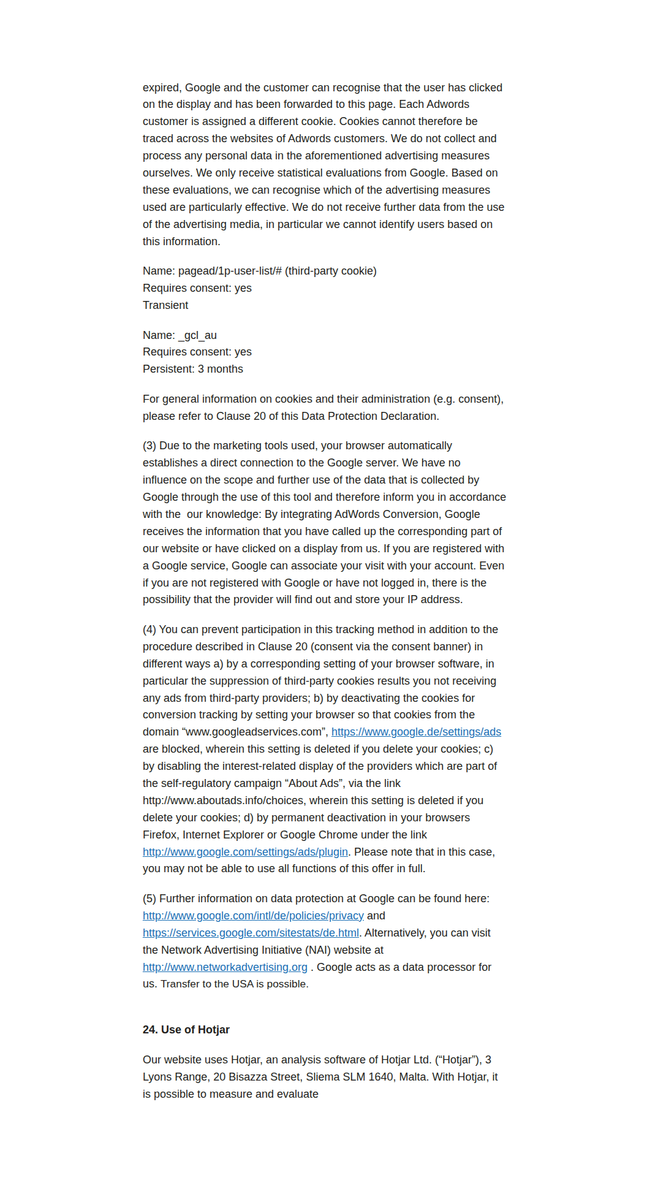expired, Google and the customer can recognise that the user has clicked on the display and has been forwarded to this page. Each Adwords customer is assigned a different cookie. Cookies cannot therefore be traced across the websites of Adwords customers. We do not collect and process any personal data in the aforementioned advertising measures ourselves. We only receive statistical evaluations from Google. Based on these evaluations, we can recognise which of the advertising measures used are particularly effective. We do not receive further data from the use of the advertising media, in particular we cannot identify users based on this information.
Name: pagead/1p-user-list/# (third-party cookie)
Requires consent: yes
Transient
Name: _gcl_au
Requires consent: yes
Persistent: 3 months
For general information on cookies and their administration (e.g. consent), please refer to Clause 20 of this Data Protection Declaration.
(3) Due to the marketing tools used, your browser automatically establishes a direct connection to the Google server. We have no influence on the scope and further use of the data that is collected by Google through the use of this tool and therefore inform you in accordance with the our knowledge: By integrating AdWords Conversion, Google receives the information that you have called up the corresponding part of our website or have clicked on a display from us. If you are registered with a Google service, Google can associate your visit with your account. Even if you are not registered with Google or have not logged in, there is the possibility that the provider will find out and store your IP address.
(4) You can prevent participation in this tracking method in addition to the procedure described in Clause 20 (consent via the consent banner) in different ways a) by a corresponding setting of your browser software, in particular the suppression of third-party cookies results you not receiving any ads from third-party providers; b) by deactivating the cookies for conversion tracking by setting your browser so that cookies from the domain “www.googleadservices.com”, https://www.google.de/settings/ads are blocked, wherein this setting is deleted if you delete your cookies; c) by disabling the interest-related display of the providers which are part of the self-regulatory campaign “About Ads”, via the link http://www.aboutads.info/choices, wherein this setting is deleted if you delete your cookies; d) by permanent deactivation in your browsers Firefox, Internet Explorer or Google Chrome under the link http://www.google.com/settings/ads/plugin. Please note that in this case, you may not be able to use all functions of this offer in full.
(5) Further information on data protection at Google can be found here: http://www.google.com/intl/de/policies/privacy and https://services.google.com/sitestats/de.html. Alternatively, you can visit the Network Advertising Initiative (NAI) website at http://www.networkadvertising.org . Google acts as a data processor for us. Transfer to the USA is possible.
24. Use of Hotjar
Our website uses Hotjar, an analysis software of Hotjar Ltd. (“Hotjar”), 3 Lyons Range, 20 Bisazza Street, Sliema SLM 1640, Malta. With Hotjar, it is possible to measure and evaluate